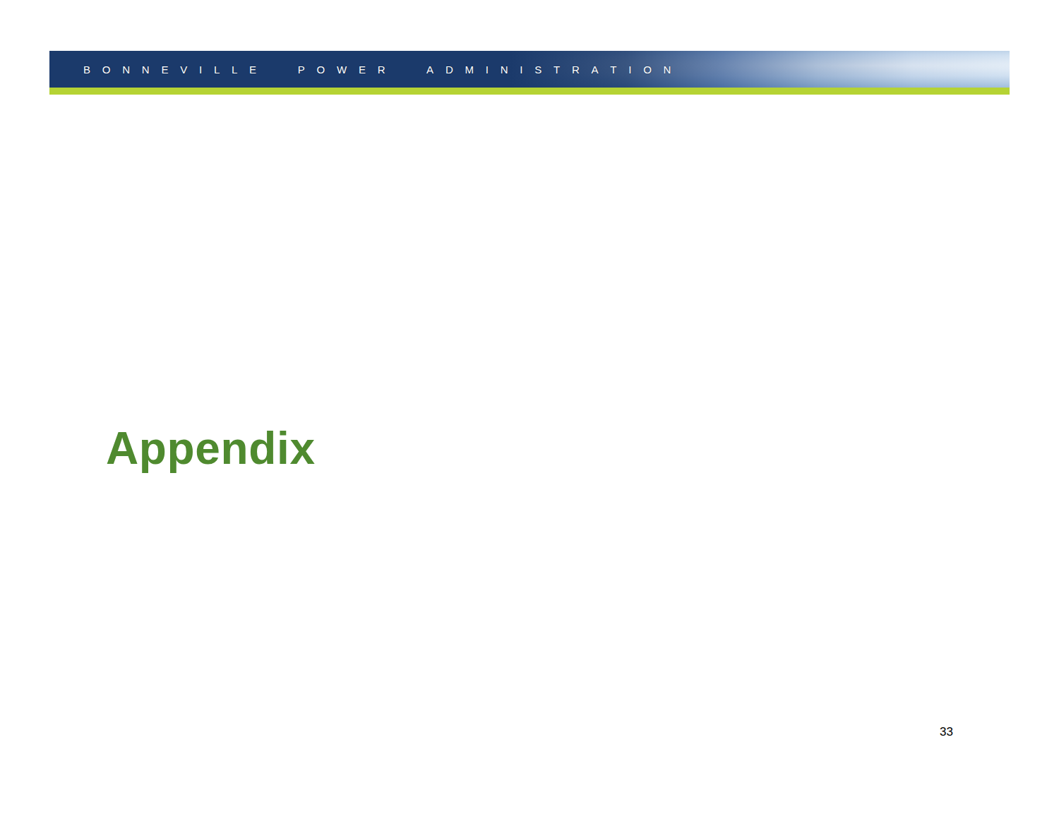B O N N E V I L L E P O W E R A D M I N I S T R A T I O N
Appendix
33